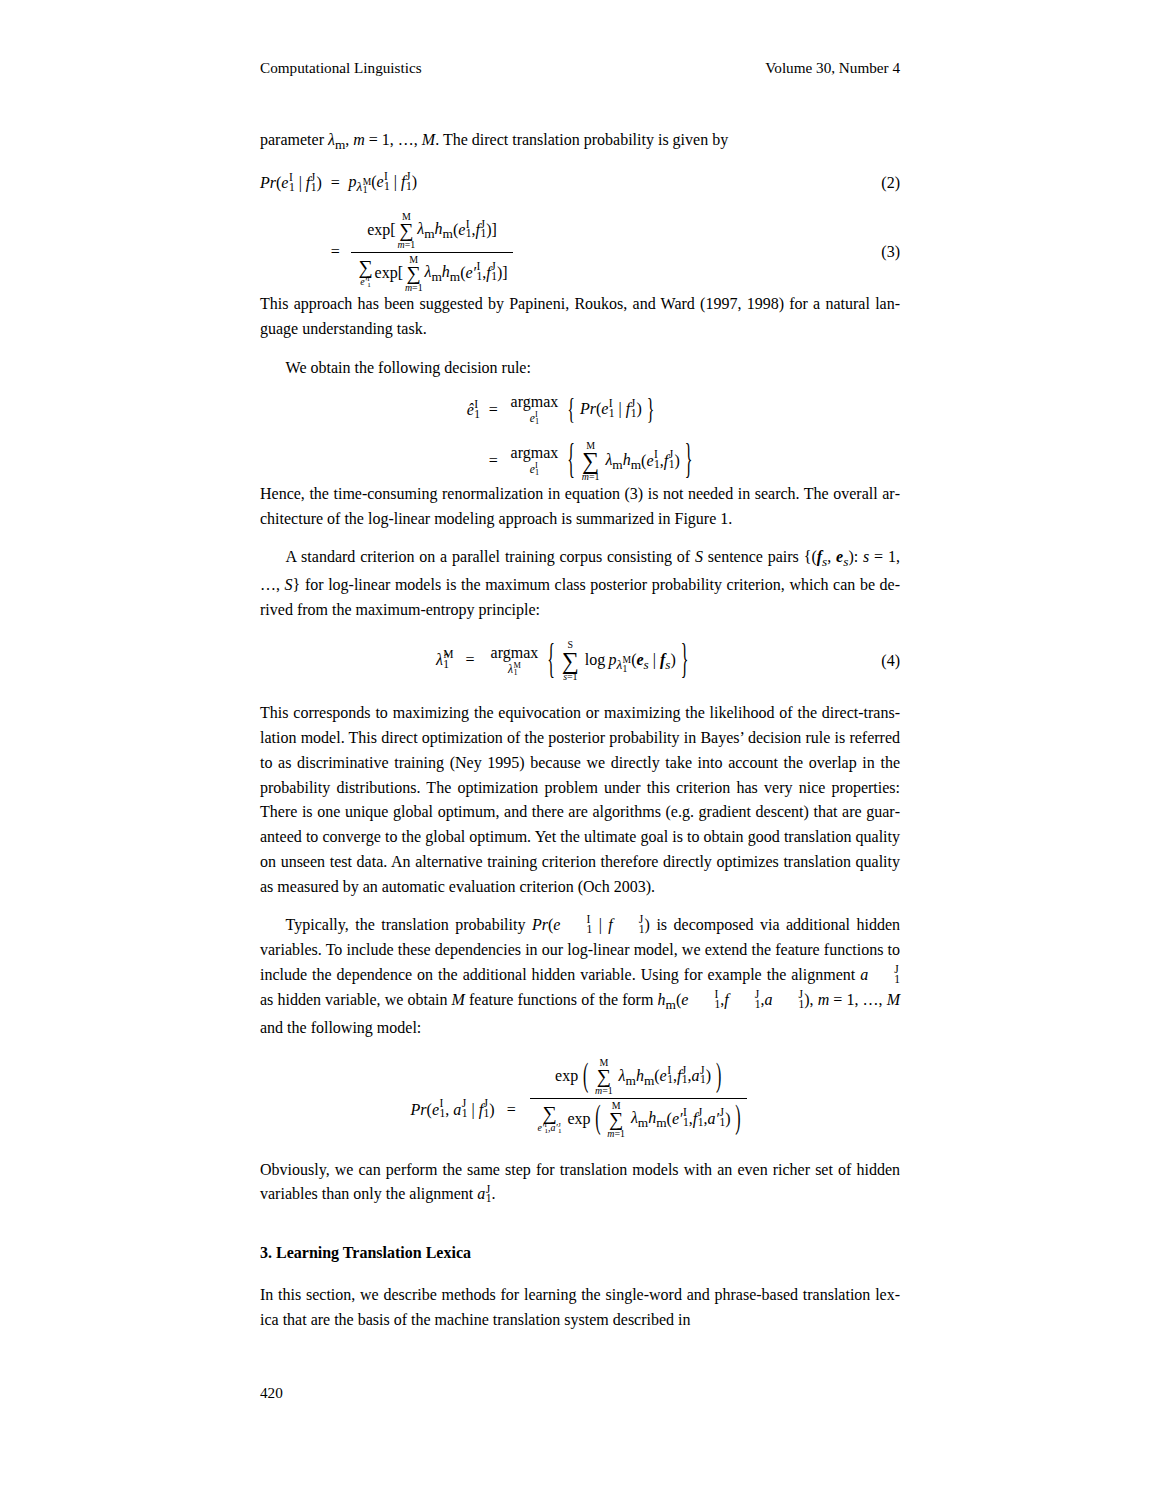Computational Linguistics
Volume 30, Number 4
parameter λm, m = 1, …, M. The direct translation probability is given by
Pr(eI 1 | fJ 1)
=
pλM 1(eI 1 | fJ 1)
(2)
=
exp[M∑m=1 λmhm(eI 1,fJ 1)] ∑e′I 1 exp[M∑m=1 λmhm(e′I 1,fJ 1)]
(3)
This approach has been suggested by Papineni, Roukos, and Ward (1997, 1998) for a natural language understanding task.
We obtain the following decision rule:
êI 1
=
argmax eI 1 { Pr(eI 1 | fJ 1) }
=
argmax eI 1 { M∑m=1 λmhm(eI 1,fJ 1) }
Hence, the time-consuming renormalization in equation (3) is not needed in search. The overall architecture of the log-linear modeling approach is summarized in Figure 1.
A standard criterion on a parallel training corpus consisting of S sentence pairs {(fs, es): s = 1, …, S} for log-linear models is the maximum class posterior probability criterion, which can be derived from the maximum-entropy principle:
λ̂M 1 = argmax λM 1 { S∑s=1 log pλM 1(es | fs) }
(4)
This corresponds to maximizing the equivocation or maximizing the likelihood of the direct-translation model. This direct optimization of the posterior probability in Bayes’ decision rule is referred to as discriminative training (Ney 1995) because we directly take into account the overlap in the probability distributions. The optimization problem under this criterion has very nice properties: There is one unique global optimum, and there are algorithms (e.g. gradient descent) that are guaranteed to converge to the global optimum. Yet the ultimate goal is to obtain good translation quality on unseen test data. An alternative training criterion therefore directly optimizes translation quality as measured by an automatic evaluation criterion (Och 2003).
Typically, the translation probability Pr(eI 1 | fJ 1) is decomposed via additional hidden variables. To include these dependencies in our log-linear model, we extend the feature functions to include the dependence on the additional hidden variable. Using for example the alignment aJ 1 as hidden variable, we obtain M feature functions of the form hm(eI 1,fJ 1,aJ 1), m = 1, …, M and the following model:
Pr(eI 1, aJ 1 | fJ 1) = exp ( M∑m=1 λmhm(eI 1,fJ 1,aJ 1) ) ∑e′I 1,a′J 1 exp ( M∑m=1 λmhm(e′I 1,fJ 1,a′J 1) )
Obviously, we can perform the same step for translation models with an even richer set of hidden variables than only the alignment aJ 1.
3. Learning Translation Lexica
In this section, we describe methods for learning the single-word and phrase-based translation lexica that are the basis of the machine translation system described in
420